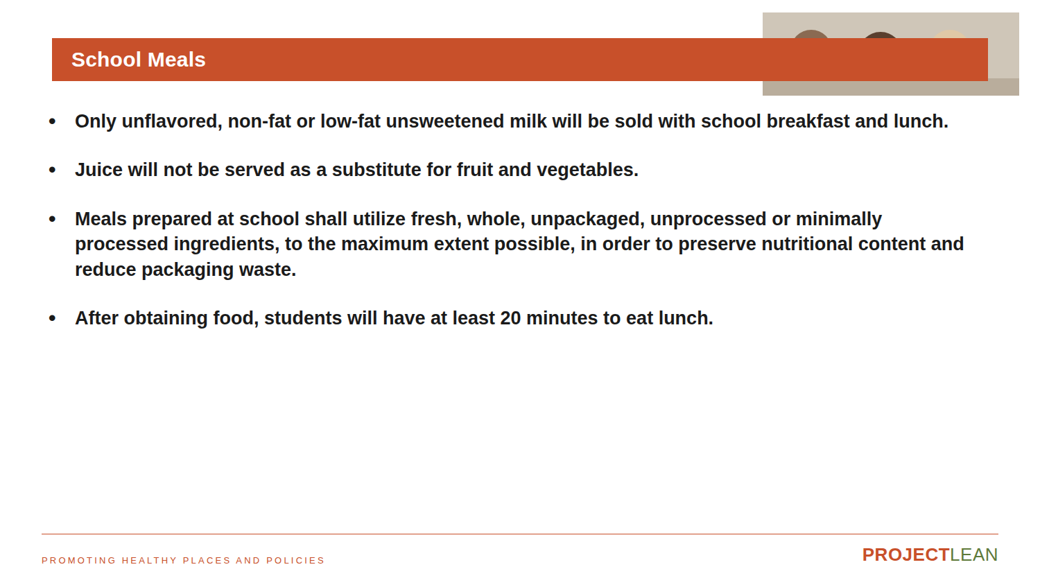School Meals
Only unflavored, non-fat or low-fat unsweetened milk will be sold with school breakfast and lunch.
Juice will not be served as a substitute for fruit and vegetables.
Meals prepared at school shall utilize fresh, whole, unpackaged, unprocessed or minimally processed ingredients, to the maximum extent possible, in order to preserve nutritional content and reduce packaging waste.
After obtaining food, students will have at least 20 minutes to eat lunch.
Promoting Healthy Places and Policies
PROJECT LEAN